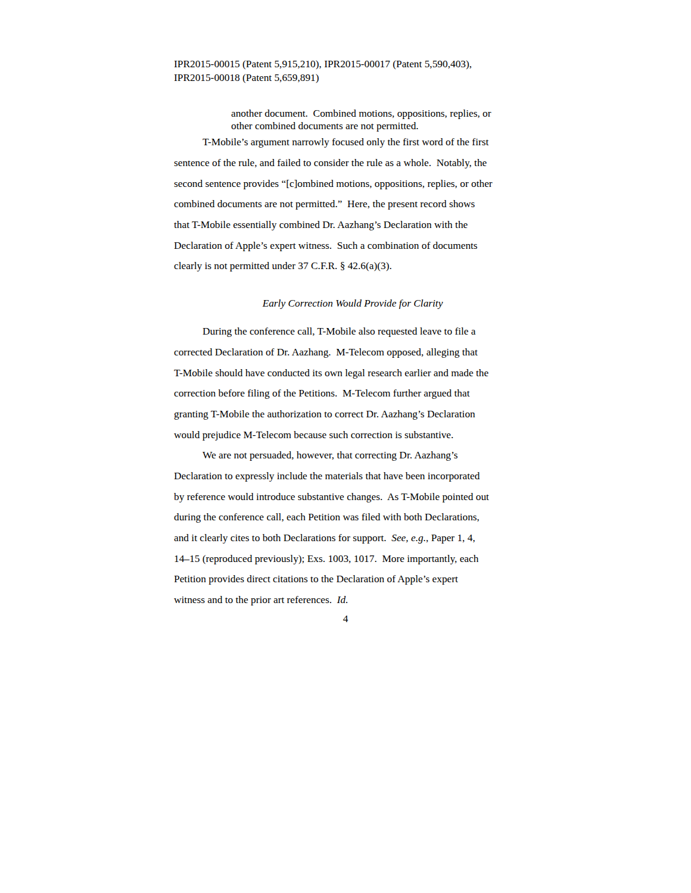IPR2015-00015 (Patent 5,915,210), IPR2015-00017 (Patent 5,590,403),
IPR2015-00018 (Patent 5,659,891)
another document. Combined motions, oppositions, replies, or
other combined documents are not permitted.
T-Mobile’s argument narrowly focused only the first word of the first
sentence of the rule, and failed to consider the rule as a whole. Notably, the
second sentence provides “[c]ombined motions, oppositions, replies, or other
combined documents are not permitted.” Here, the present record shows
that T-Mobile essentially combined Dr. Aazhang’s Declaration with the
Declaration of Apple’s expert witness. Such a combination of documents
clearly is not permitted under 37 C.F.R. § 42.6(a)(3).
Early Correction Would Provide for Clarity
During the conference call, T-Mobile also requested leave to file a
corrected Declaration of Dr. Aazhang. M-Telecom opposed, alleging that
T-Mobile should have conducted its own legal research earlier and made the
correction before filing of the Petitions. M-Telecom further argued that
granting T-Mobile the authorization to correct Dr. Aazhang’s Declaration
would prejudice M-Telecom because such correction is substantive.
We are not persuaded, however, that correcting Dr. Aazhang’s
Declaration to expressly include the materials that have been incorporated
by reference would introduce substantive changes. As T-Mobile pointed out
during the conference call, each Petition was filed with both Declarations,
and it clearly cites to both Declarations for support. See, e.g., Paper 1, 4,
14–15 (reproduced previously); Exs. 1003, 1017. More importantly, each
Petition provides direct citations to the Declaration of Apple’s expert
witness and to the prior art references. Id.
4